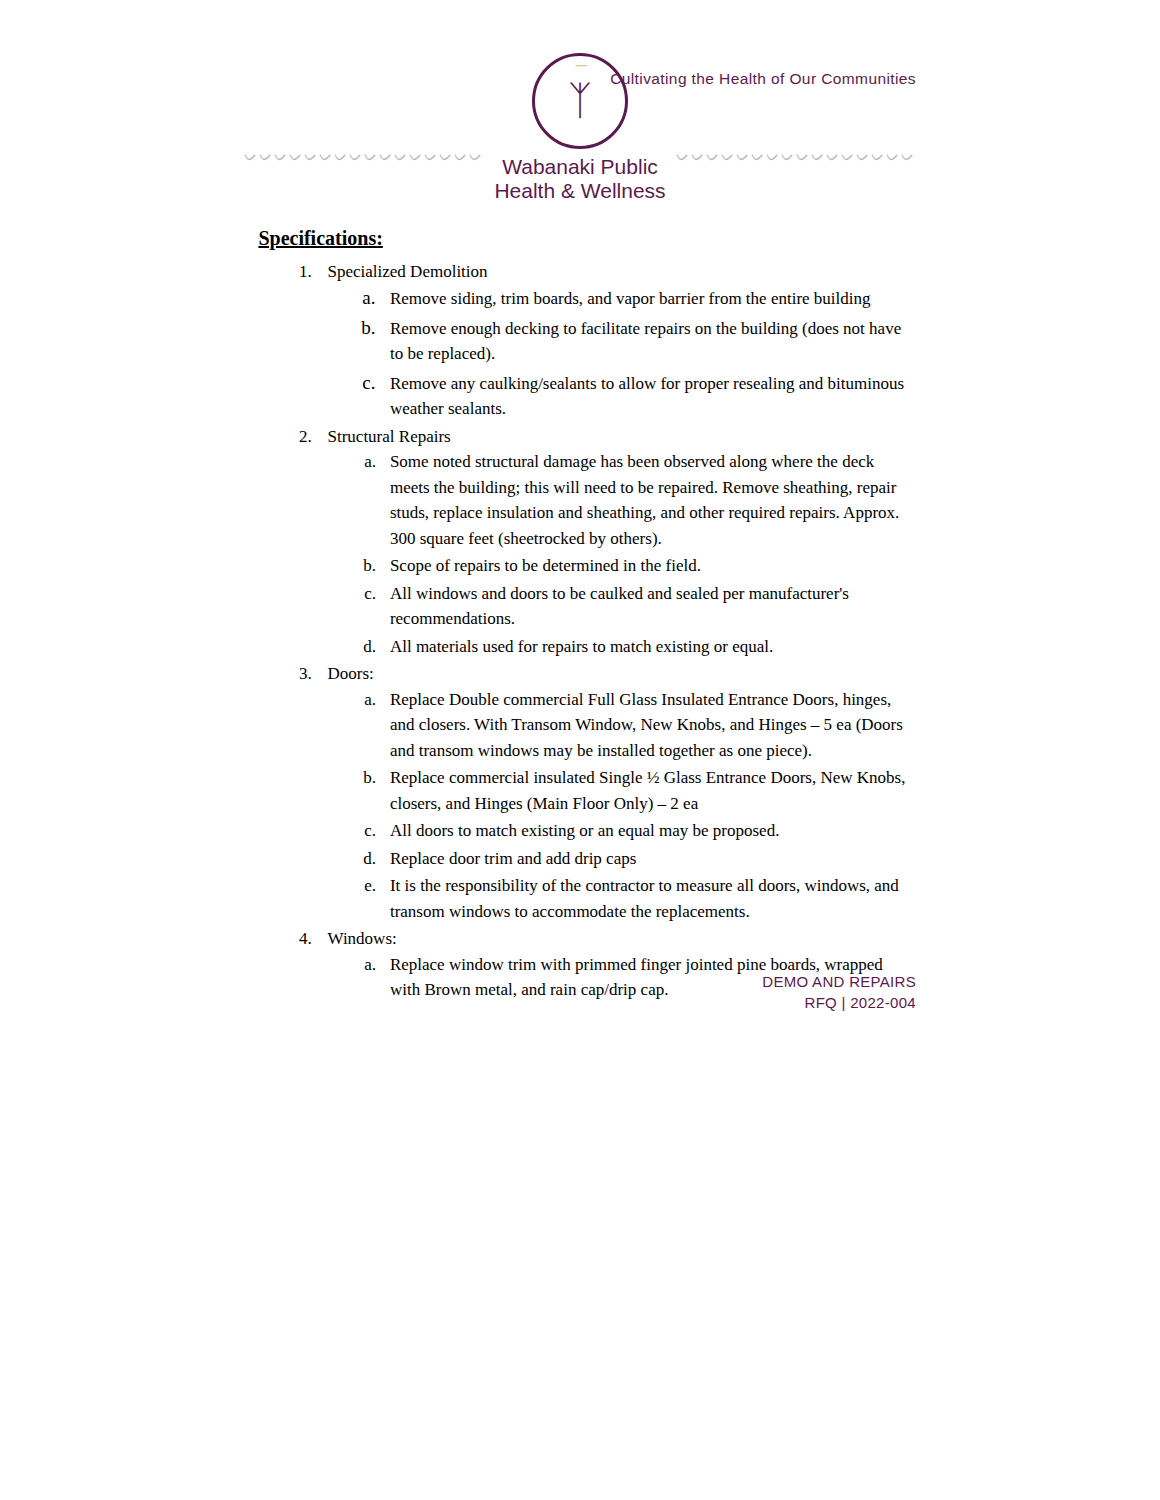ᨆᨆᨆᨆᨆᨆᨆᨆᨆᨆᨆᨆᨆᨆᨆᨆ
ᨆᨆᨆᨆᨆᨆᨆᨆᨆᨆᨆᨆᨆᨆᨆᨆ
ᐧᐧᐧᐧᐧᐧᐧᐧᐧᐧᐧ
ᛉ
Wabanaki Public
Health & Wellness
Cultivating the Health of Our Communities
Specifications:
Specialized Demolition
Remove siding, trim boards, and vapor barrier from the entire building
Remove enough decking to facilitate repairs on the building (does not have to be replaced).
Remove any caulking/sealants to allow for proper resealing and bituminous weather sealants.
Structural Repairs
Some noted structural damage has been observed along where the deck meets the building; this will need to be repaired. Remove sheathing, repair studs, replace insulation and sheathing, and other required repairs. Approx. 300 square feet (sheetrocked by others).
Scope of repairs to be determined in the field.
All windows and doors to be caulked and sealed per manufacturer's recommendations.
All materials used for repairs to match existing or equal.
Doors:
Replace Double commercial Full Glass Insulated Entrance Doors, hinges, and closers. With Transom Window, New Knobs, and Hinges – 5 ea (Doors and transom windows may be installed together as one piece).
Replace commercial insulated Single ½ Glass Entrance Doors, New Knobs, closers, and Hinges (Main Floor Only) – 2 ea
All doors to match existing or an equal may be proposed.
Replace door trim and add drip caps
It is the responsibility of the contractor to measure all doors, windows, and transom windows to accommodate the replacements.
Windows:
Replace window trim with primmed finger jointed pine boards, wrapped with Brown metal, and rain cap/drip cap.
DEMO AND REPAIRS
RFQ | 2022-004